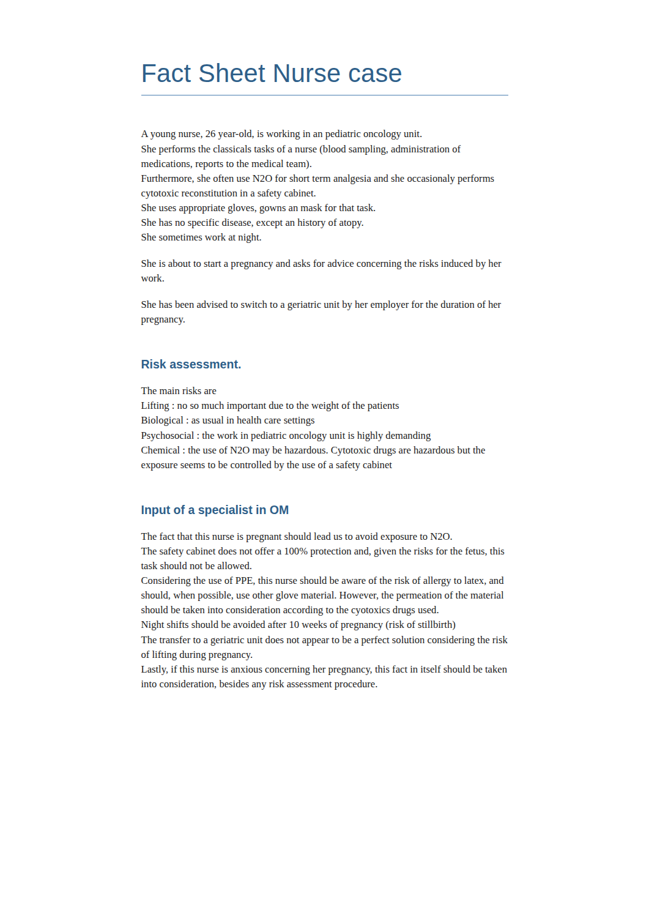Fact Sheet Nurse case
A young nurse, 26 year-old, is working in an pediatric oncology unit.
She performs the classicals tasks of a nurse (blood sampling, administration of medications, reports to the medical team).
Furthermore, she often use N2O for short term analgesia and she occasionaly performs cytotoxic reconstitution in a safety cabinet.
She uses appropriate gloves, gowns an mask for that task.
She has no specific disease, except an history of atopy.
She sometimes work at night.
She is about to start a pregnancy and asks for advice concerning the risks induced by her work.
She has been advised to switch to a geriatric unit by her employer for the duration of her pregnancy.
Risk assessment.
The main risks are
Lifting : no so much important due to the weight of the patients
Biological : as usual in health care settings
Psychosocial : the work in pediatric oncology unit is highly demanding
Chemical : the use of N2O may be hazardous. Cytotoxic drugs are hazardous but the exposure seems to be controlled by the use of a safety cabinet
Input of a specialist in OM
The fact that this nurse is pregnant should lead us to avoid exposure to N2O.
The safety cabinet does not offer a 100% protection and, given the risks for the fetus, this task should not be allowed.
Considering the use of PPE, this nurse should be aware of the risk of allergy to latex, and should, when possible, use other glove material. However, the permeation of the material should be taken into consideration according to the cyotoxics drugs used.
Night shifts should be avoided after 10 weeks of pregnancy (risk of stillbirth)
The transfer to a geriatric unit does not appear to be a perfect solution considering the risk of lifting during pregnancy.
Lastly, if this nurse is anxious concerning her pregnancy, this fact in itself should be taken into consideration, besides any risk assessment procedure.